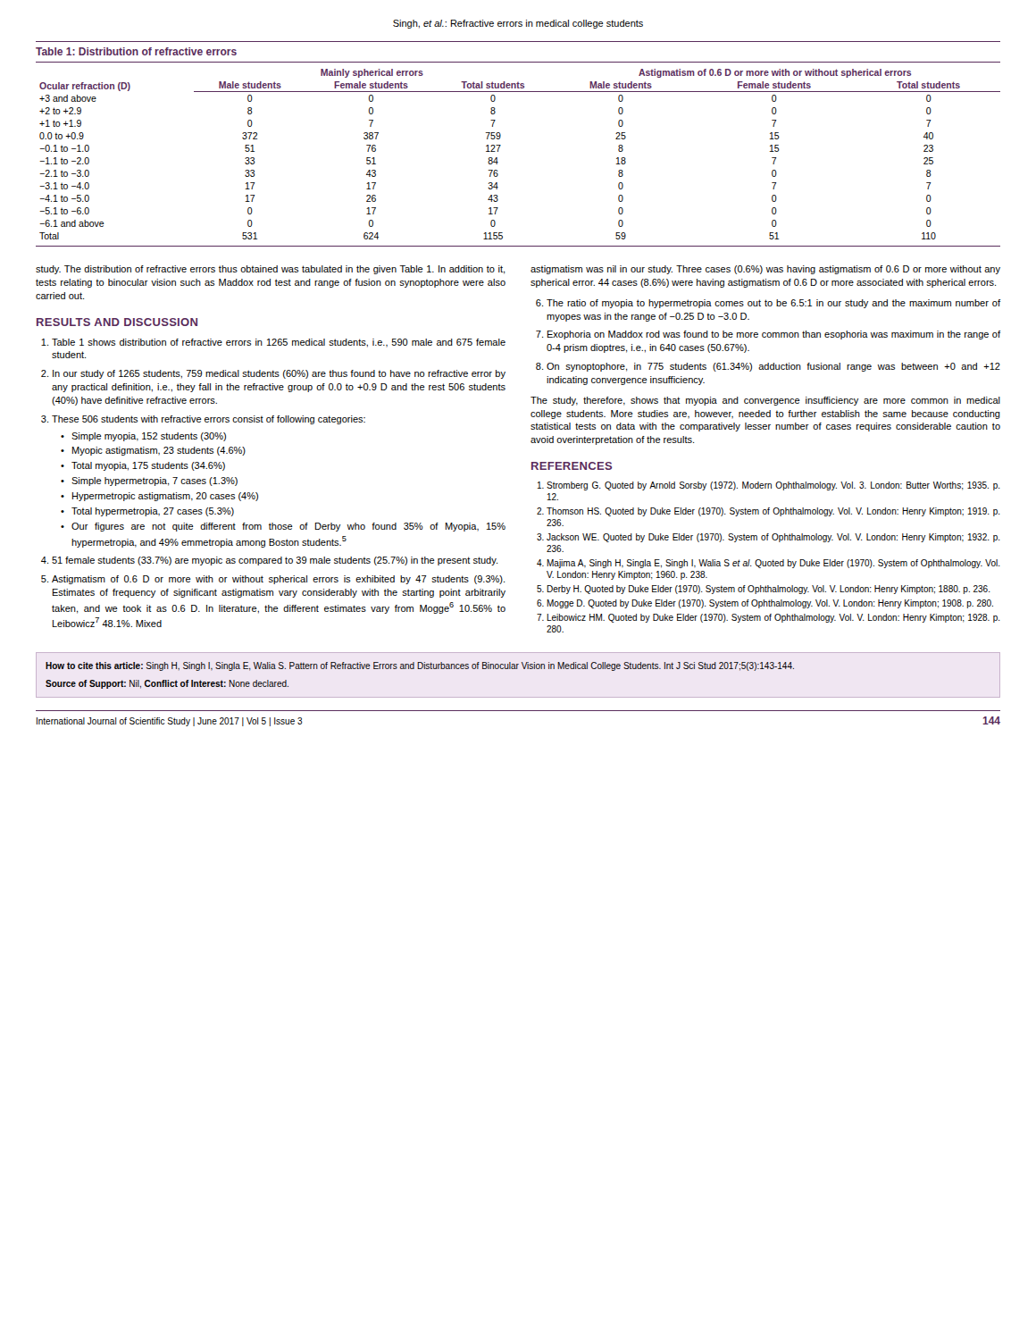Singh, et al.: Refractive errors in medical college students
Table 1: Distribution of refractive errors
| Ocular refraction (D) | Mainly spherical errors | Astigmatism of 0.6 D or more with or without spherical errors |
| --- | --- | --- |
| Male students | Female students | Total students | Male students | Female students | Total students |
| +3 and above | 0 | 0 | 0 | 0 | 0 | 0 |
| +2 to +2.9 | 8 | 0 | 8 | 0 | 0 | 0 |
| +1 to +1.9 | 0 | 7 | 7 | 0 | 7 | 7 |
| 0.0 to +0.9 | 372 | 387 | 759 | 25 | 15 | 40 |
| −0.1 to −1.0 | 51 | 76 | 127 | 8 | 15 | 23 |
| −1.1 to −2.0 | 33 | 51 | 84 | 18 | 7 | 25 |
| −2.1 to −3.0 | 33 | 43 | 76 | 8 | 0 | 8 |
| −3.1 to −4.0 | 17 | 17 | 34 | 0 | 7 | 7 |
| −4.1 to −5.0 | 17 | 26 | 43 | 0 | 0 | 0 |
| −5.1 to −6.0 | 0 | 17 | 17 | 0 | 0 | 0 |
| −6.1 and above | 0 | 0 | 0 | 0 | 0 | 0 |
| Total | 531 | 624 | 1155 | 59 | 51 | 110 |
study. The distribution of refractive errors thus obtained was tabulated in the given Table 1. In addition to it, tests relating to binocular vision such as Maddox rod test and range of fusion on synoptophore were also carried out.
RESULTS AND DISCUSSION
Table 1 shows distribution of refractive errors in 1265 medical students, i.e., 590 male and 675 female student.
In our study of 1265 students, 759 medical students (60%) are thus found to have no refractive error by any practical definition, i.e., they fall in the refractive group of 0.0 to +0.9 D and the rest 506 students (40%) have definitive refractive errors.
These 506 students with refractive errors consist of following categories:
Simple myopia, 152 students (30%)
Myopic astigmatism, 23 students (4.6%)
Total myopia, 175 students (34.6%)
Simple hypermetropia, 7 cases (1.3%)
Hypermetropic astigmatism, 20 cases (4%)
Total hypermetropia, 27 cases (5.3%)
Our figures are not quite different from those of Derby who found 35% of Myopia, 15% hypermetropia, and 49% emmetropia among Boston students.5
51 female students (33.7%) are myopic as compared to 39 male students (25.7%) in the present study.
Astigmatism of 0.6 D or more with or without spherical errors is exhibited by 47 students (9.3%). Estimates of frequency of significant astigmatism vary considerably with the starting point arbitrarily taken, and we took it as 0.6 D. In literature, the different estimates vary from Mogge6 10.56% to Leibowicz7 48.1%. Mixed
astigmatism was nil in our study. Three cases (0.6%) was having astigmatism of 0.6 D or more without any spherical error. 44 cases (8.6%) were having astigmatism of 0.6 D or more associated with spherical errors.
The ratio of myopia to hypermetropia comes out to be 6.5:1 in our study and the maximum number of myopes was in the range of −0.25 D to −3.0 D.
Exophoria on Maddox rod was found to be more common than esophoria was maximum in the range of 0-4 prism dioptres, i.e., in 640 cases (50.67%).
On synoptophore, in 775 students (61.34%) adduction fusional range was between +0 and +12 indicating convergence insufficiency.
The study, therefore, shows that myopia and convergence insufficiency are more common in medical college students. More studies are, however, needed to further establish the same because conducting statistical tests on data with the comparatively lesser number of cases requires considerable caution to avoid overinterpretation of the results.
REFERENCES
Stromberg G. Quoted by Arnold Sorsby (1972). Modern Ophthalmology. Vol. 3. London: Butter Worths; 1935. p. 12.
Thomson HS. Quoted by Duke Elder (1970). System of Ophthalmology. Vol. V. London: Henry Kimpton; 1919. p. 236.
Jackson WE. Quoted by Duke Elder (1970). System of Ophthalmology. Vol. V. London: Henry Kimpton; 1932. p. 236.
Majima A, Singh H, Singla E, Singh I, Walia S et al. Quoted by Duke Elder (1970). System of Ophthalmology. Vol. V. London: Henry Kimpton; 1960. p. 238.
Derby H. Quoted by Duke Elder (1970). System of Ophthalmology. Vol. V. London: Henry Kimpton; 1880. p. 236.
Mogge D. Quoted by Duke Elder (1970). System of Ophthalmology. Vol. V. London: Henry Kimpton; 1908. p. 280.
Leibowicz HM. Quoted by Duke Elder (1970). System of Ophthalmology. Vol. V. London: Henry Kimpton; 1928. p. 280.
How to cite this article: Singh H, Singh I, Singla E, Walia S. Pattern of Refractive Errors and Disturbances of Binocular Vision in Medical College Students. Int J Sci Stud 2017;5(3):143-144.
Source of Support: Nil, Conflict of Interest: None declared.
International Journal of Scientific Study | June 2017 | Vol 5 | Issue 3
144